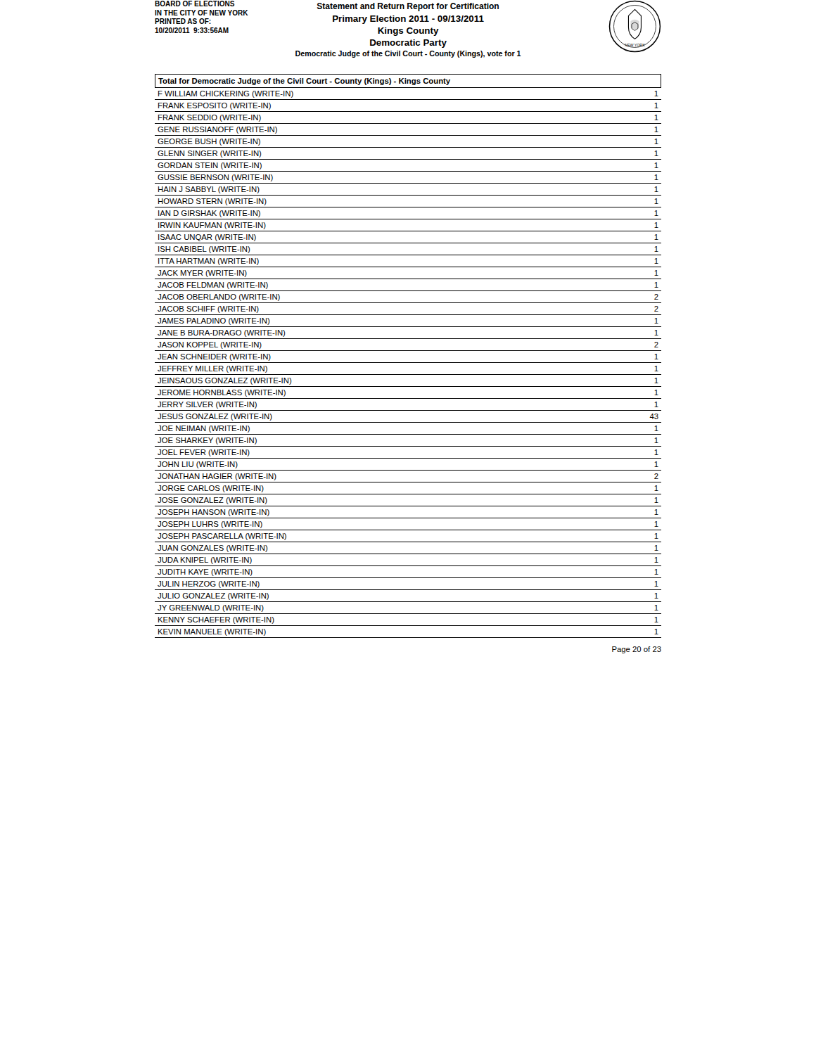BOARD OF ELECTIONS
IN THE CITY OF NEW YORK
PRINTED AS OF:
10/20/2011 9:33:56AM
Statement and Return Report for Certification
Primary Election 2011 - 09/13/2011
Kings County
Democratic Party
Democratic Judge of the Civil Court - County (Kings), vote for 1
NEW YORK
Total for Democratic Judge of the Civil Court - County (Kings) - Kings County
| F WILLIAM CHICKERING (WRITE-IN) | 1 |
| FRANK ESPOSITO (WRITE-IN) | 1 |
| FRANK SEDDIO (WRITE-IN) | 1 |
| GENE RUSSIANOFF (WRITE-IN) | 1 |
| GEORGE BUSH (WRITE-IN) | 1 |
| GLENN SINGER (WRITE-IN) | 1 |
| GORDAN STEIN (WRITE-IN) | 1 |
| GUSSIE BERNSON (WRITE-IN) | 1 |
| HAIN J SABBYL (WRITE-IN) | 1 |
| HOWARD STERN (WRITE-IN) | 1 |
| IAN D GIRSHAK (WRITE-IN) | 1 |
| IRWIN KAUFMAN (WRITE-IN) | 1 |
| ISAAC UNQAR (WRITE-IN) | 1 |
| ISH CABIBEL (WRITE-IN) | 1 |
| ITTA HARTMAN (WRITE-IN) | 1 |
| JACK MYER (WRITE-IN) | 1 |
| JACOB FELDMAN (WRITE-IN) | 1 |
| JACOB OBERLANDO (WRITE-IN) | 2 |
| JACOB SCHIFF (WRITE-IN) | 2 |
| JAMES PALADINO (WRITE-IN) | 1 |
| JANE B BURA-DRAGO (WRITE-IN) | 1 |
| JASON KOPPEL (WRITE-IN) | 2 |
| JEAN SCHNEIDER (WRITE-IN) | 1 |
| JEFFREY MILLER (WRITE-IN) | 1 |
| JEINSAOUS GONZALEZ (WRITE-IN) | 1 |
| JEROME HORNBLASS (WRITE-IN) | 1 |
| JERRY SILVER (WRITE-IN) | 1 |
| JESUS GONZALEZ (WRITE-IN) | 43 |
| JOE NEIMAN (WRITE-IN) | 1 |
| JOE SHARKEY (WRITE-IN) | 1 |
| JOEL FEVER (WRITE-IN) | 1 |
| JOHN LIU (WRITE-IN) | 1 |
| JONATHAN HAGIER (WRITE-IN) | 2 |
| JORGE CARLOS (WRITE-IN) | 1 |
| JOSE GONZALEZ (WRITE-IN) | 1 |
| JOSEPH HANSON (WRITE-IN) | 1 |
| JOSEPH LUHRS (WRITE-IN) | 1 |
| JOSEPH PASCARELLA (WRITE-IN) | 1 |
| JUAN GONZALES (WRITE-IN) | 1 |
| JUDA KNIPEL (WRITE-IN) | 1 |
| JUDITH KAYE (WRITE-IN) | 1 |
| JULIN HERZOG (WRITE-IN) | 1 |
| JULIO GONZALEZ (WRITE-IN) | 1 |
| JY GREENWALD (WRITE-IN) | 1 |
| KENNY SCHAEFER (WRITE-IN) | 1 |
| KEVIN MANUELE (WRITE-IN) | 1 |
Page 20 of 23